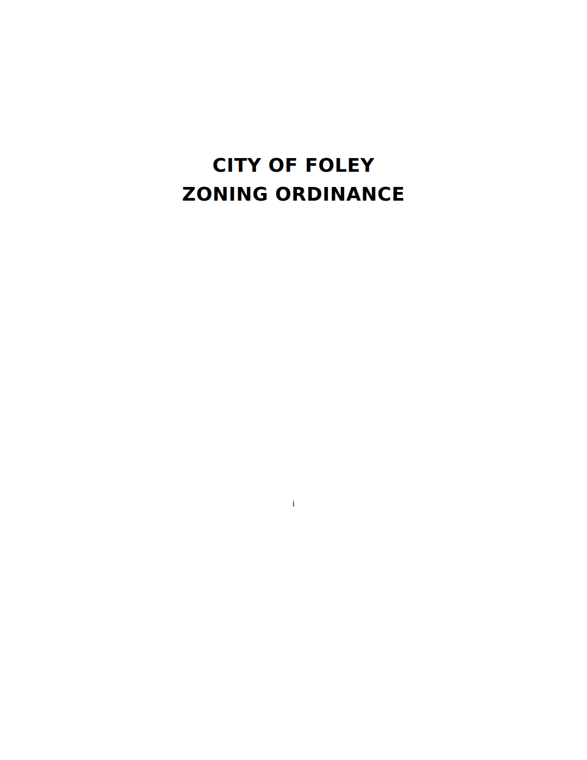CITY OF FOLEY ZONING ORDINANCE
i